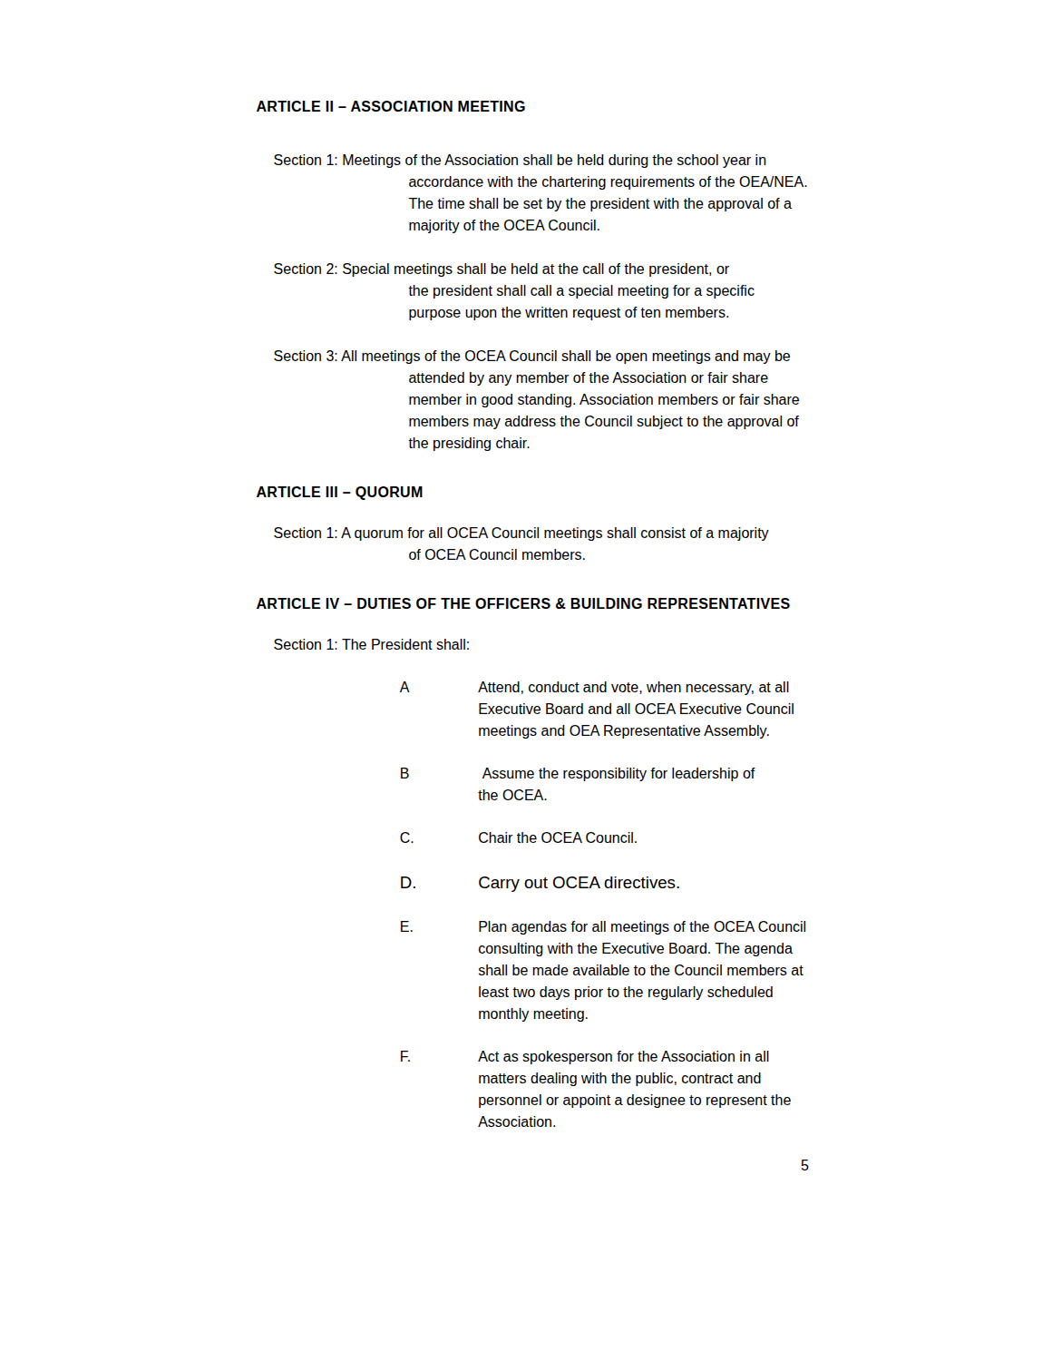ARTICLE II – ASSOCIATION MEETING
Section 1: Meetings of the Association shall be held during the school year in accordance with the chartering requirements of the OEA/NEA. The time shall be set by the president with the approval of a majority of the OCEA Council.
Section 2: Special meetings shall be held at the call of the president, or the president shall call a special meeting for a specific purpose upon the written request of ten members.
Section 3: All meetings of the OCEA Council shall be open meetings and may be attended by any member of the Association or fair share member in good standing. Association members or fair share members may address the Council subject to the approval of the presiding chair.
ARTICLE III – QUORUM
Section 1: A quorum for all OCEA Council meetings shall consist of a majority of OCEA Council members.
ARTICLE IV – DUTIES OF THE OFFICERS & BUILDING REPRESENTATIVES
Section 1: The President shall:
AAttend, conduct and vote, when necessary, at all Executive Board and all OCEA Executive Council meetings and OEA Representative Assembly.
B Assume the responsibility for leadership of the OCEA.
C. Chair the OCEA Council.
D. Carry out OCEA directives.
E. Plan agendas for all meetings of the OCEA Council consulting with the Executive Board. The agenda shall be made available to the Council members at least two days prior to the regularly scheduled monthly meeting.
F. Act as spokesperson for the Association in all matters dealing with the public, contract and personnel or appoint a designee to represent the Association.
5